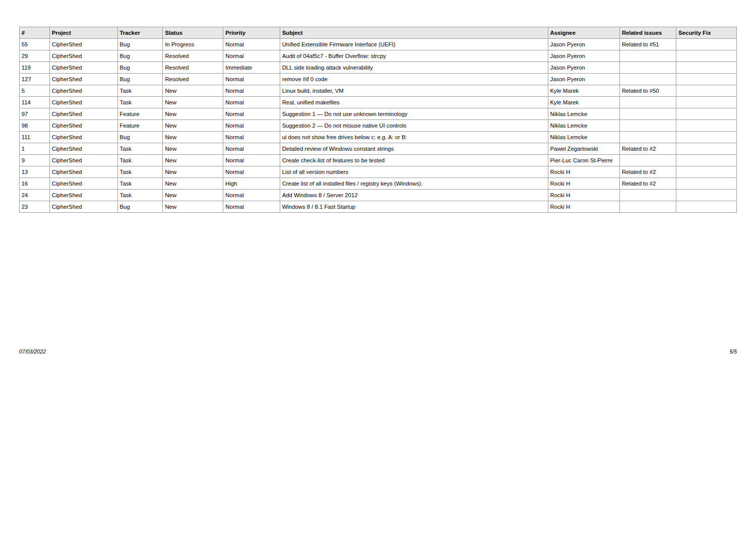| # | Project | Tracker | Status | Priority | Subject | Assignee | Related issues | Security Fix |
| --- | --- | --- | --- | --- | --- | --- | --- | --- |
| 55 | CipherShed | Bug | In Progress | Normal | Unified Extensible Firmware Interface (UEFI) | Jason Pyeron | Related to #51 | |
| 29 | CipherShed | Bug | Resolved | Normal | Audit of 04af5c7 - Buffer Overflow: strcpy | Jason Pyeron | | |
| 119 | CipherShed | Bug | Resolved | Immediate | DLL side loading attack vulnerability | Jason Pyeron | | |
| 127 | CipherShed | Bug | Resolved | Normal | remove #if 0 code | Jason Pyeron | | |
| 5 | CipherShed | Task | New | Normal | Linux build, installer, VM | Kyle Marek | Related to #50 | |
| 114 | CipherShed | Task | New | Normal | Real, unified makefiles | Kyle Marek | | |
| 97 | CipherShed | Feature | New | Normal | Suggestion 1 — Do not use unknown terminology | Niklas Lemcke | | |
| 98 | CipherShed | Feature | New | Normal | Suggestion 2 — Do not misuse native UI controls | Niklas Lemcke | | |
| 111 | CipherShed | Bug | New | Normal | ui does not show free drives below c: e.g. A: or B: | Niklas Lemcke | | |
| 1 | CipherShed | Task | New | Normal | Detailed review of Windows constant strings | Paweł Zegartowski | Related to #2 | |
| 9 | CipherShed | Task | New | Normal | Create check-list of features to be tested | Pier-Luc Caron St-Pierre | | |
| 13 | CipherShed | Task | New | Normal | List of all version numbers | Rocki H | Related to #2 | |
| 16 | CipherShed | Task | New | High | Create list of all installed files / registry keys (Windows). | Rocki H | Related to #2 | |
| 24 | CipherShed | Task | New | Normal | Add Windows 8 / Server 2012 | Rocki H | | |
| 23 | CipherShed | Bug | New | Normal | Windows 8 / 8.1 Fast Startup | Rocki H | | |
07/03/2022 5/5